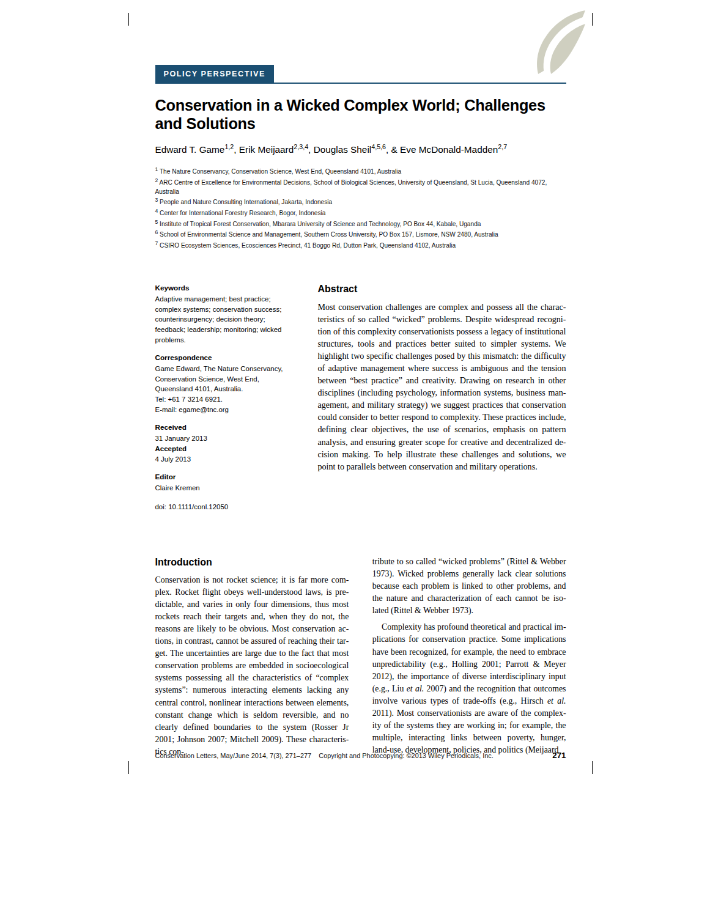POLICY PERSPECTIVE
Conservation in a Wicked Complex World; Challenges and Solutions
Edward T. Game1,2, Erik Meijaard2,3,4, Douglas Sheil4,5,6, & Eve McDonald-Madden2,7
1 The Nature Conservancy, Conservation Science, West End, Queensland 4101, Australia
2 ARC Centre of Excellence for Environmental Decisions, School of Biological Sciences, University of Queensland, St Lucia, Queensland 4072, Australia
3 People and Nature Consulting International, Jakarta, Indonesia
4 Center for International Forestry Research, Bogor, Indonesia
5 Institute of Tropical Forest Conservation, Mbarara University of Science and Technology, PO Box 44, Kabale, Uganda
6 School of Environmental Science and Management, Southern Cross University, PO Box 157, Lismore, NSW 2480, Australia
7 CSIRO Ecosystem Sciences, Ecosciences Precinct, 41 Boggo Rd, Dutton Park, Queensland 4102, Australia
Keywords
Adaptive management; best practice; complex systems; conservation success; counterinsurgency; decision theory; feedback; leadership; monitoring; wicked problems.
Correspondence
Game Edward, The Nature Conservancy, Conservation Science, West End, Queensland 4101, Australia.
Tel: +61 7 3214 6921.
E-mail: egame@tnc.org
Received
31 January 2013
Accepted
4 July 2013
Editor
Claire Kremen
doi: 10.1111/conl.12050
Abstract
Most conservation challenges are complex and possess all the characteristics of so called “wicked” problems. Despite widespread recognition of this complexity conservationists possess a legacy of institutional structures, tools and practices better suited to simpler systems. We highlight two specific challenges posed by this mismatch: the difficulty of adaptive management where success is ambiguous and the tension between “best practice” and creativity. Drawing on research in other disciplines (including psychology, information systems, business management, and military strategy) we suggest practices that conservation could consider to better respond to complexity. These practices include, defining clear objectives, the use of scenarios, emphasis on pattern analysis, and ensuring greater scope for creative and decentralized decision making. To help illustrate these challenges and solutions, we point to parallels between conservation and military operations.
Introduction
Conservation is not rocket science; it is far more complex. Rocket flight obeys well-understood laws, is predictable, and varies in only four dimensions, thus most rockets reach their targets and, when they do not, the reasons are likely to be obvious. Most conservation actions, in contrast, cannot be assured of reaching their target. The uncertainties are large due to the fact that most conservation problems are embedded in socioecological systems possessing all the characteristics of “complex systems”: numerous interacting elements lacking any central control, nonlinear interactions between elements, constant change which is seldom reversible, and no clearly defined boundaries to the system (Rosser Jr 2001; Johnson 2007; Mitchell 2009). These characteristics con-
tribute to so called “wicked problems” (Rittel & Webber 1973). Wicked problems generally lack clear solutions because each problem is linked to other problems, and the nature and characterization of each cannot be isolated (Rittel & Webber 1973).
Complexity has profound theoretical and practical implications for conservation practice. Some implications have been recognized, for example, the need to embrace unpredictability (e.g., Holling 2001; Parrott & Meyer 2012), the importance of diverse interdisciplinary input (e.g., Liu et al. 2007) and the recognition that outcomes involve various types of trade-offs (e.g., Hirsch et al. 2011). Most conservationists are aware of the complexity of the systems they are working in; for example, the multiple, interacting links between poverty, hunger, land-use, development, policies, and politics (Meijaard
Conservation Letters, May/June 2014, 7(3), 271–277 Copyright and Photocopying: ©2013 Wiley Periodicals, Inc.
271